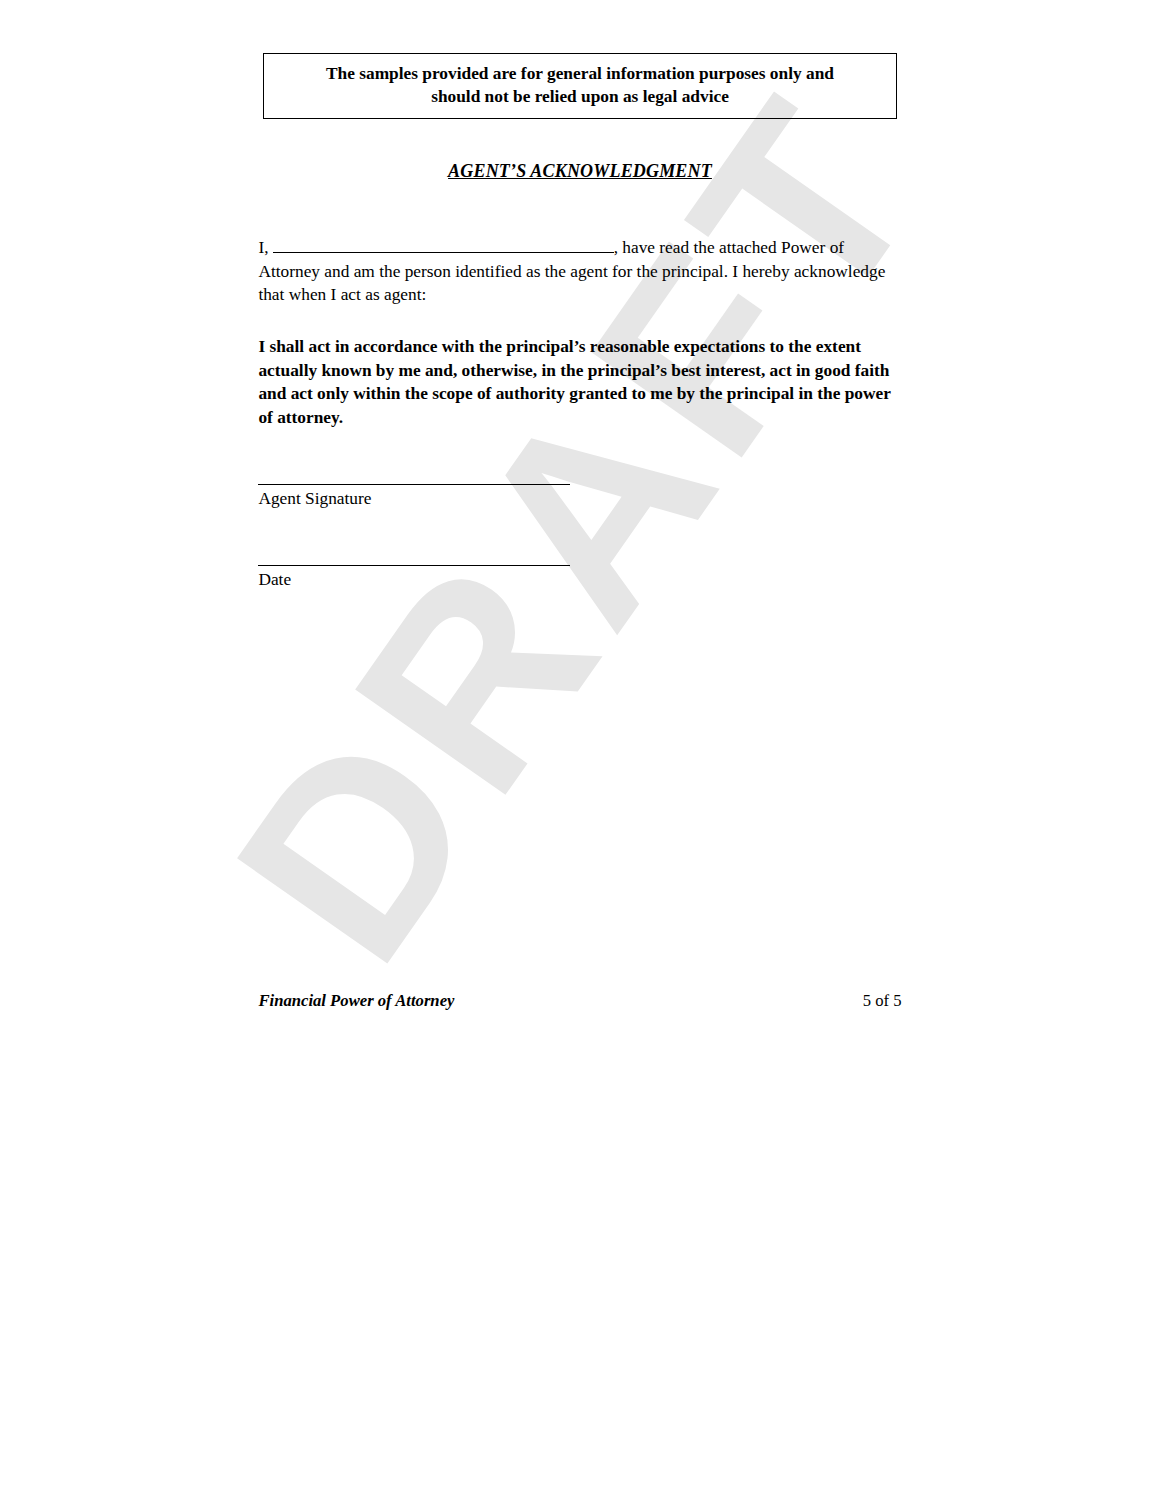DRAFT
The samples provided are for general information purposes only and
should not be relied upon as legal advice
AGENT’S ACKNOWLEDGMENT
I, , have read the attached Power of Attorney and am the person identified as the agent for the principal. I hereby acknowledge that when I act as agent:
I shall act in accordance with the principal’s reasonable expectations to the extent actually known by me and, otherwise, in the principal’s best interest, act in good faith and act only within the scope of authority granted to me by the principal in the power of attorney.
Agent Signature
Date
Financial Power of Attorney 5 of 5